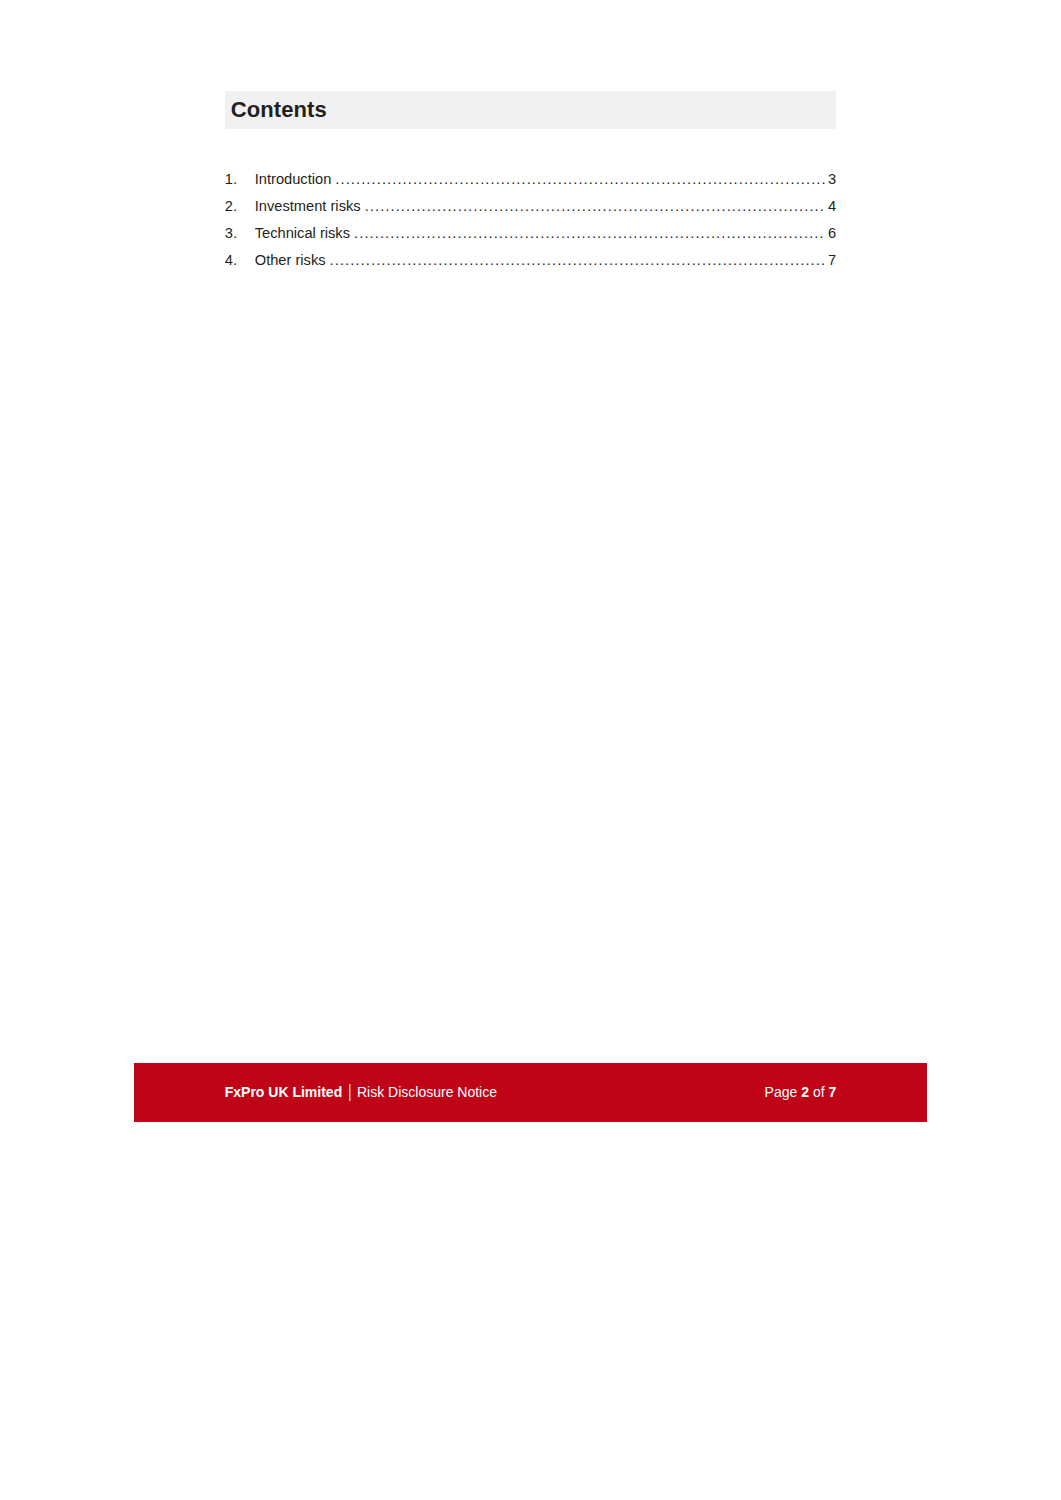Contents
1. Introduction ........................................................................................................................... 3
2. Investment risks ..................................................................................................................... 4
3. Technical risks ....................................................................................................................... 6
4. Other risks ........................................................................................................................... 7
FxPro UK Limited│Risk Disclosure Notice
Page 2 of 7